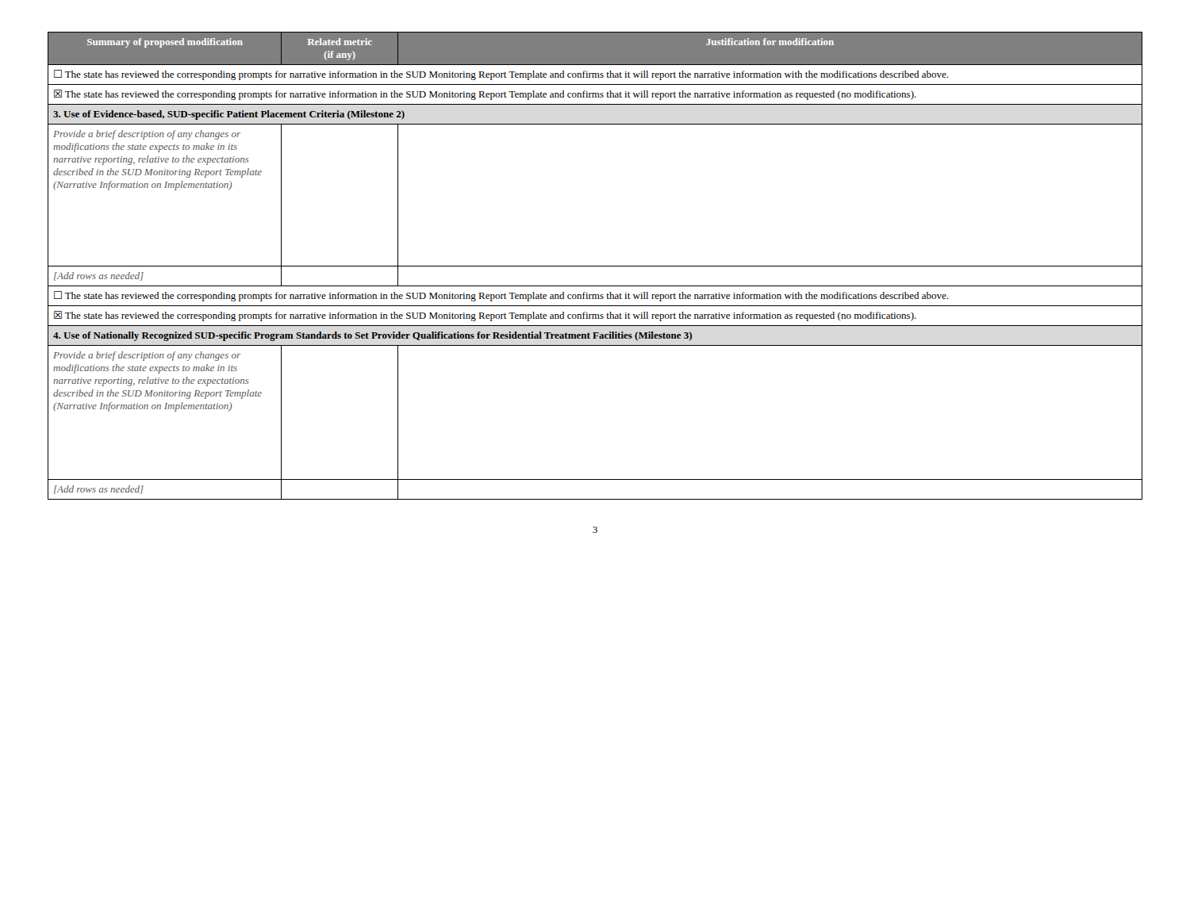| Summary of proposed modification | Related metric (if any) | Justification for modification |
| --- | --- | --- |
| ☐ The state has reviewed the corresponding prompts for narrative information in the SUD Monitoring Report Template and confirms that it will report the narrative information with the modifications described above. |
| ☒ The state has reviewed the corresponding prompts for narrative information in the SUD Monitoring Report Template and confirms that it will report the narrative information as requested (no modifications). |
| 3. Use of Evidence-based, SUD-specific Patient Placement Criteria (Milestone 2) |
| Provide a brief description of any changes or modifications the state expects to make in its narrative reporting, relative to the expectations described in the SUD Monitoring Report Template (Narrative Information on Implementation) | | |
| [Add rows as needed] | | |
| ☐ The state has reviewed the corresponding prompts for narrative information in the SUD Monitoring Report Template and confirms that it will report the narrative information with the modifications described above. |
| ☒ The state has reviewed the corresponding prompts for narrative information in the SUD Monitoring Report Template and confirms that it will report the narrative information as requested (no modifications). |
| 4. Use of Nationally Recognized SUD-specific Program Standards to Set Provider Qualifications for Residential Treatment Facilities (Milestone 3) |
| Provide a brief description of any changes or modifications the state expects to make in its narrative reporting, relative to the expectations described in the SUD Monitoring Report Template (Narrative Information on Implementation) | | |
| [Add rows as needed] | | |
3